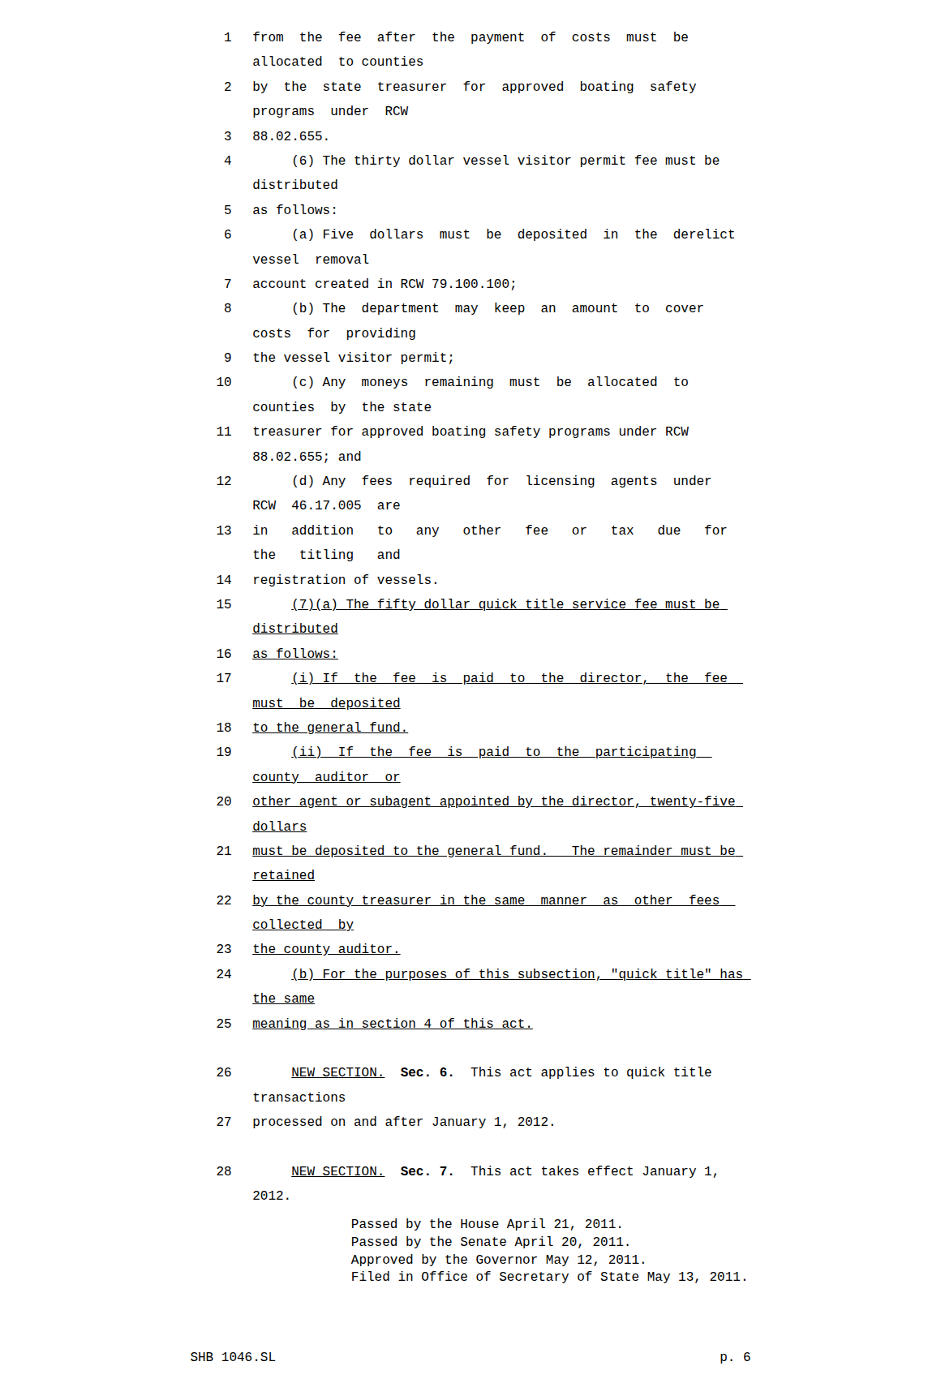1 from the fee after the payment of costs must be allocated to counties
2 by the state treasurer for approved boating safety programs under RCW
388.02.655.
4 (6) The thirty dollar vessel visitor permit fee must be distributed
5 as follows:
6 (a) Five dollars must be deposited in the derelict vessel removal
7 account created in RCW 79.100.100;
8 (b) The department may keep an amount to cover costs for providing
9 the vessel visitor permit;
10 (c) Any moneys remaining must be allocated to counties by the state
11 treasurer for approved boating safety programs under RCW 88.02.655; and
12 (d) Any fees required for licensing agents under RCW 46.17.005 are
13 in addition to any other fee or tax due for the titling and
14 registration of vessels.
15 (7)(a) The fifty dollar quick title service fee must be distributed
16 as follows:
17 (i) If the fee is paid to the director, the fee must be deposited
18 to the general fund.
19 (ii) If the fee is paid to the participating county auditor or
20 other agent or subagent appointed by the director, twenty-five dollars
21 must be deposited to the general fund. The remainder must be retained
22 by the county treasurer in the same manner as other fees collected by
23 the county auditor.
24 (b) For the purposes of this subsection, "quick title" has the same
25 meaning as in section 4 of this act.
26 NEW SECTION. Sec. 6. This act applies to quick title transactions
27 processed on and after January 1, 2012.
28 NEW SECTION. Sec. 7. This act takes effect January 1, 2012.
Passed by the House April 21, 2011. Passed by the Senate April 20, 2011. Approved by the Governor May 12, 2011. Filed in Office of Secretary of State May 13, 2011.
SHB 1046.SL p. 6